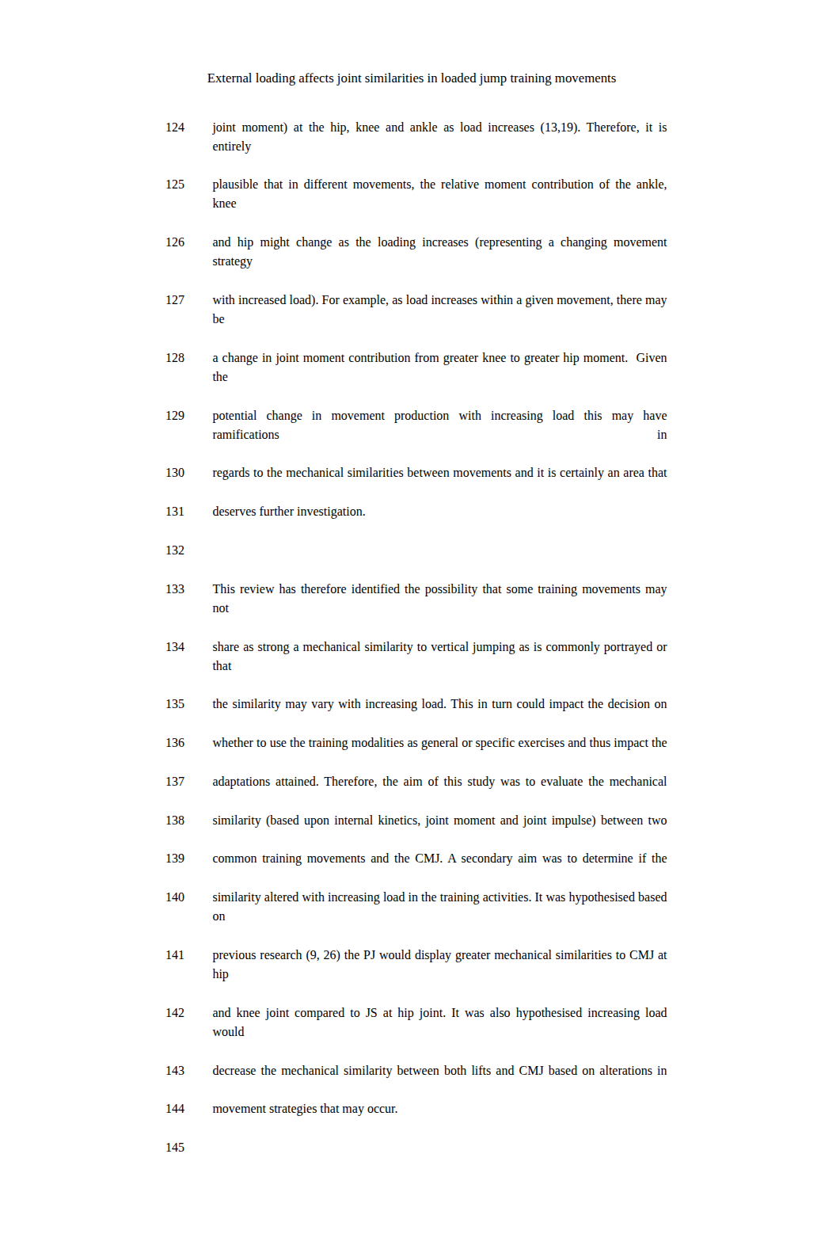External loading affects joint similarities in loaded jump training movements
joint moment) at the hip, knee and ankle as load increases (13,19). Therefore, it is entirely
plausible that in different movements, the relative moment contribution of the ankle, knee
and hip might change as the loading increases (representing a changing movement strategy
with increased load). For example, as load increases within a given movement, there may be
a change in joint moment contribution from greater knee to greater hip moment. Given the
potential change in movement production with increasing load this may have ramifications in
regards to the mechanical similarities between movements and it is certainly an area that
deserves further investigation.
This review has therefore identified the possibility that some training movements may not
share as strong a mechanical similarity to vertical jumping as is commonly portrayed or that
the similarity may vary with increasing load. This in turn could impact the decision on
whether to use the training modalities as general or specific exercises and thus impact the
adaptations attained. Therefore, the aim of this study was to evaluate the mechanical
similarity (based upon internal kinetics, joint moment and joint impulse) between two
common training movements and the CMJ. A secondary aim was to determine if the
similarity altered with increasing load in the training activities. It was hypothesised based on
previous research (9, 26) the PJ would display greater mechanical similarities to CMJ at hip
and knee joint compared to JS at hip joint. It was also hypothesised increasing load would
decrease the mechanical similarity between both lifts and CMJ based on alterations in
movement strategies that may occur.